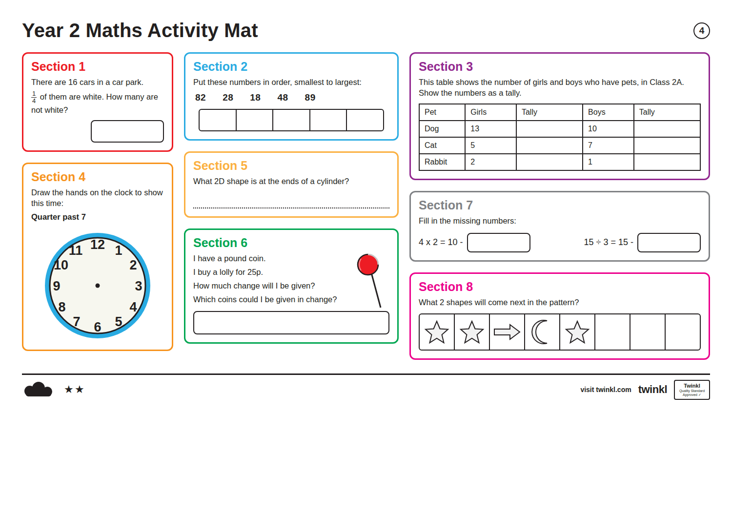Year 2 Maths Activity Mat
4
Section 1
There are 16 cars in a car park.
14 of them are white. How many are not white?
Section 4
Draw the hands on the clock to show this time:
Quarter past 7
12 1 2 3 4 5 6 7 8 9 10 11
Section 2
Put these numbers in order, smallest to largest:
8228184889
Section 5
What 2D shape is at the ends of a cylinder?
Section 6
I have a pound coin.
I buy a lolly for 25p.
How much change will I be given?
Which coins could I be given in change?
Section 3
This table shows the number of girls and boys who have pets, in Class 2A. Show the numbers as a tally.
| Pet | Girls | Tally | Boys | Tally |
| --- | --- | --- | --- | --- |
| Dog | 13 | | 10 | |
| Cat | 5 | | 7 | |
| Rabbit | 2 | | 1 | |
Section 7
Fill in the missing numbers:
4 x 2 = 10 -
15 ÷ 3 = 15 -
Section 8
What 2 shapes will come next in the pattern?
★★
visit twinkl.com twinkl
Twinkl Quality Standard
Approved ✓